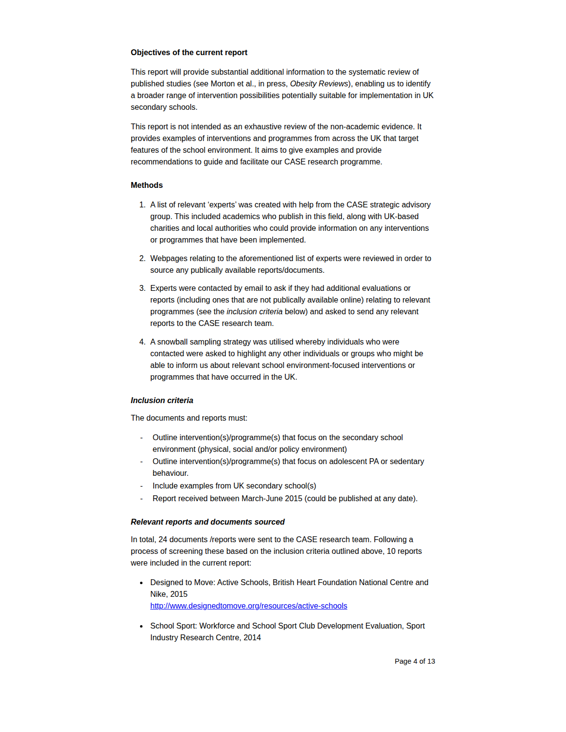Objectives of the current report
This report will provide substantial additional information to the systematic review of published studies (see Morton et al., in press, Obesity Reviews), enabling us to identify a broader range of intervention possibilities potentially suitable for implementation in UK secondary schools.
This report is not intended as an exhaustive review of the non-academic evidence. It provides examples of interventions and programmes from across the UK that target features of the school environment. It aims to give examples and provide recommendations to guide and facilitate our CASE research programme.
Methods
A list of relevant ‘experts’ was created with help from the CASE strategic advisory group. This included academics who publish in this field, along with UK-based charities and local authorities who could provide information on any interventions or programmes that have been implemented.
Webpages relating to the aforementioned list of experts were reviewed in order to source any publically available reports/documents.
Experts were contacted by email to ask if they had additional evaluations or reports (including ones that are not publically available online) relating to relevant programmes (see the inclusion criteria below) and asked to send any relevant reports to the CASE research team.
A snowball sampling strategy was utilised whereby individuals who were contacted were asked to highlight any other individuals or groups who might be able to inform us about relevant school environment-focused interventions or programmes that have occurred in the UK.
Inclusion criteria
The documents and reports must:
Outline intervention(s)/programme(s) that focus on the secondary school environment (physical, social and/or policy environment)
Outline intervention(s)/programme(s) that focus on adolescent PA or sedentary behaviour.
Include examples from UK secondary school(s)
Report received between March-June 2015 (could be published at any date).
Relevant reports and documents sourced
In total, 24 documents /reports were sent to the CASE research team. Following a process of screening these based on the inclusion criteria outlined above, 10 reports were included in the current report:
Designed to Move: Active Schools, British Heart Foundation National Centre and Nike, 2015
http://www.designedtomove.org/resources/active-schools
School Sport: Workforce and School Sport Club Development Evaluation, Sport Industry Research Centre, 2014
Page 4 of 13